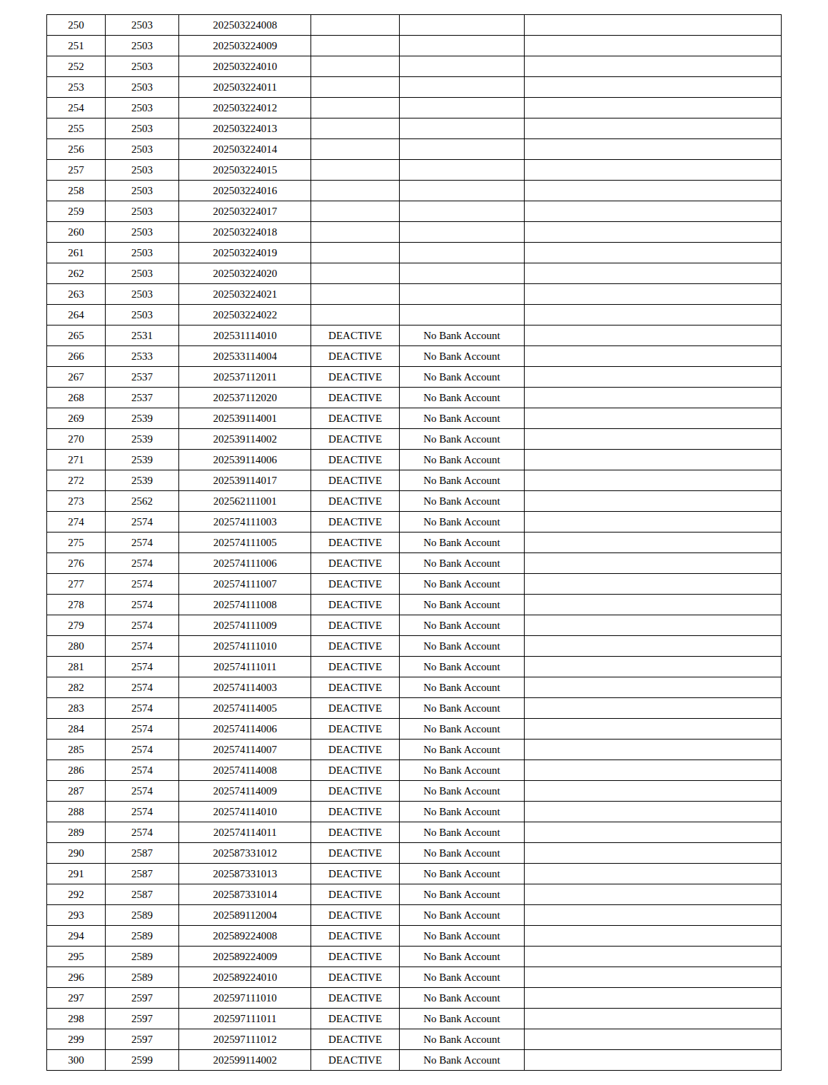| 250 | 2503 | 202503224008 | | | |
| 251 | 2503 | 202503224009 | | | |
| 252 | 2503 | 202503224010 | | | |
| 253 | 2503 | 202503224011 | | | |
| 254 | 2503 | 202503224012 | | | |
| 255 | 2503 | 202503224013 | | | |
| 256 | 2503 | 202503224014 | | | |
| 257 | 2503 | 202503224015 | | | |
| 258 | 2503 | 202503224016 | | | |
| 259 | 2503 | 202503224017 | | | |
| 260 | 2503 | 202503224018 | | | |
| 261 | 2503 | 202503224019 | | | |
| 262 | 2503 | 202503224020 | | | |
| 263 | 2503 | 202503224021 | | | |
| 264 | 2503 | 202503224022 | | | |
| 265 | 2531 | 202531114010 | DEACTIVE | No Bank Account | |
| 266 | 2533 | 202533114004 | DEACTIVE | No Bank Account | |
| 267 | 2537 | 202537112011 | DEACTIVE | No Bank Account | |
| 268 | 2537 | 202537112020 | DEACTIVE | No Bank Account | |
| 269 | 2539 | 202539114001 | DEACTIVE | No Bank Account | |
| 270 | 2539 | 202539114002 | DEACTIVE | No Bank Account | |
| 271 | 2539 | 202539114006 | DEACTIVE | No Bank Account | |
| 272 | 2539 | 202539114017 | DEACTIVE | No Bank Account | |
| 273 | 2562 | 202562111001 | DEACTIVE | No Bank Account | |
| 274 | 2574 | 202574111003 | DEACTIVE | No Bank Account | |
| 275 | 2574 | 202574111005 | DEACTIVE | No Bank Account | |
| 276 | 2574 | 202574111006 | DEACTIVE | No Bank Account | |
| 277 | 2574 | 202574111007 | DEACTIVE | No Bank Account | |
| 278 | 2574 | 202574111008 | DEACTIVE | No Bank Account | |
| 279 | 2574 | 202574111009 | DEACTIVE | No Bank Account | |
| 280 | 2574 | 202574111010 | DEACTIVE | No Bank Account | |
| 281 | 2574 | 202574111011 | DEACTIVE | No Bank Account | |
| 282 | 2574 | 202574114003 | DEACTIVE | No Bank Account | |
| 283 | 2574 | 202574114005 | DEACTIVE | No Bank Account | |
| 284 | 2574 | 202574114006 | DEACTIVE | No Bank Account | |
| 285 | 2574 | 202574114007 | DEACTIVE | No Bank Account | |
| 286 | 2574 | 202574114008 | DEACTIVE | No Bank Account | |
| 287 | 2574 | 202574114009 | DEACTIVE | No Bank Account | |
| 288 | 2574 | 202574114010 | DEACTIVE | No Bank Account | |
| 289 | 2574 | 202574114011 | DEACTIVE | No Bank Account | |
| 290 | 2587 | 202587331012 | DEACTIVE | No Bank Account | |
| 291 | 2587 | 202587331013 | DEACTIVE | No Bank Account | |
| 292 | 2587 | 202587331014 | DEACTIVE | No Bank Account | |
| 293 | 2589 | 202589112004 | DEACTIVE | No Bank Account | |
| 294 | 2589 | 202589224008 | DEACTIVE | No Bank Account | |
| 295 | 2589 | 202589224009 | DEACTIVE | No Bank Account | |
| 296 | 2589 | 202589224010 | DEACTIVE | No Bank Account | |
| 297 | 2597 | 202597111010 | DEACTIVE | No Bank Account | |
| 298 | 2597 | 202597111011 | DEACTIVE | No Bank Account | |
| 299 | 2597 | 202597111012 | DEACTIVE | No Bank Account | |
| 300 | 2599 | 202599114002 | DEACTIVE | No Bank Account | |